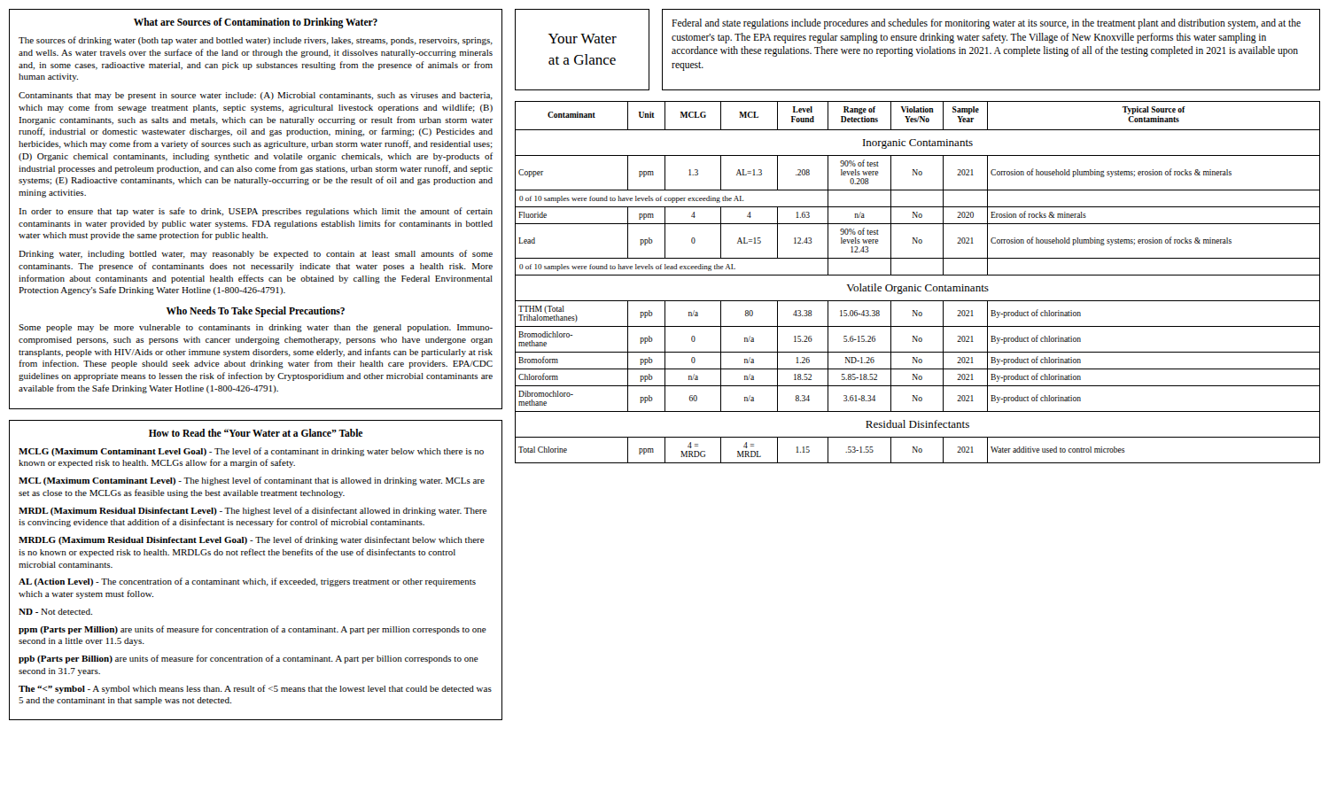What are Sources of Contamination to Drinking Water?
The sources of drinking water (both tap water and bottled water) include rivers, lakes, streams, ponds, reservoirs, springs, and wells. As water travels over the surface of the land or through the ground, it dissolves naturally-occurring minerals and, in some cases, radioactive material, and can pick up substances resulting from the presence of animals or from human activity.
Contaminants that may be present in source water include: (A) Microbial contaminants, such as viruses and bacteria, which may come from sewage treatment plants, septic systems, agricultural livestock operations and wildlife; (B) Inorganic contaminants, such as salts and metals, which can be naturally occurring or result from urban storm water runoff, industrial or domestic wastewater discharges, oil and gas production, mining, or farming; (C) Pesticides and herbicides, which may come from a variety of sources such as agriculture, urban storm water runoff, and residential uses; (D) Organic chemical contaminants, including synthetic and volatile organic chemicals, which are by-products of industrial processes and petroleum production, and can also come from gas stations, urban storm water runoff, and septic systems; (E) Radioactive contaminants, which can be naturally-occurring or be the result of oil and gas production and mining activities.
In order to ensure that tap water is safe to drink, USEPA prescribes regulations which limit the amount of certain contaminants in water provided by public water systems. FDA regulations establish limits for contaminants in bottled water which must provide the same protection for public health.
Drinking water, including bottled water, may reasonably be expected to contain at least small amounts of some contaminants. The presence of contaminants does not necessarily indicate that water poses a health risk. More information about contaminants and potential health effects can be obtained by calling the Federal Environmental Protection Agency's Safe Drinking Water Hotline (1-800-426-4791).
Who Needs To Take Special Precautions?
Some people may be more vulnerable to contaminants in drinking water than the general population. Immuno-compromised persons, such as persons with cancer undergoing chemotherapy, persons who have undergone organ transplants, people with HIV/Aids or other immune system disorders, some elderly, and infants can be particularly at risk from infection. These people should seek advice about drinking water from their health care providers. EPA/CDC guidelines on appropriate means to lessen the risk of infection by Cryptosporidium and other microbial contaminants are available from the Safe Drinking Water Hotline (1-800-426-4791).
How to Read the “Your Water at a Glance” Table
MCLG (Maximum Contaminant Level Goal) - The level of a contaminant in drinking water below which there is no known or expected risk to health. MCLGs allow for a margin of safety.
MCL (Maximum Contaminant Level) - The highest level of contaminant that is allowed in drinking water. MCLs are set as close to the MCLGs as feasible using the best available treatment technology.
MRDL (Maximum Residual Disinfectant Level) - The highest level of a disinfectant allowed in drinking water. There is convincing evidence that addition of a disinfectant is necessary for control of microbial contaminants.
MRDLG (Maximum Residual Disinfectant Level Goal) - The level of drinking water disinfectant below which there is no known or expected risk to health. MRDLGs do not reflect the benefits of the use of disinfectants to control microbial contaminants.
AL (Action Level) - The concentration of a contaminant which, if exceeded, triggers treatment or other requirements which a water system must follow.
ND - Not detected.
ppm (Parts per Million) are units of measure for concentration of a contaminant. A part per million corresponds to one second in a little over 11.5 days.
ppb (Parts per Billion) are units of measure for concentration of a contaminant. A part per billion corresponds to one second in 31.7 years.
The “<” symbol - A symbol which means less than. A result of <5 means that the lowest level that could be detected was 5 and the contaminant in that sample was not detected.
Your Water
at a Glance
Federal and state regulations include procedures and schedules for monitoring water at its source, in the treatment plant and distribution system, and at the customer's tap. The EPA requires regular sampling to ensure drinking water safety. The Village of New Knoxville performs this water sampling in accordance with these regulations. There were no reporting violations in 2021. A complete listing of all of the testing completed in 2021 is available upon request.
| Contaminant | Unit | MCLG | MCL | Level Found | Range of Detections | Violation Yes/No | Sample Year | Typical Source of Contaminants |
| --- | --- | --- | --- | --- | --- | --- | --- | --- |
| Inorganic Contaminants |
| Copper | ppm | 1.3 | AL=1.3 | .208 | 90% of test levels were 0.208 | No | 2021 | Corrosion of household plumbing systems; erosion of rocks & minerals |
| 0 of 10 samples were found to have levels of copper exceeding the AL | | | | |
| Fluoride | ppm | 4 | 4 | 1.63 | n/a | No | 2020 | Erosion of rocks & minerals |
| Lead | ppb | 0 | AL=15 | 12.43 | 90% of test levels were 12.43 | No | 2021 | Corrosion of household plumbing systems; erosion of rocks & minerals |
| 0 of 10 samples were found to have levels of lead exceeding the AL | | | | |
| Volatile Organic Contaminants |
| TTHM (Total Trihalomethanes) | ppb | n/a | 80 | 43.38 | 15.06-43.38 | No | 2021 | By-product of chlorination |
| Bromodichloro- methane | ppb | 0 | n/a | 15.26 | 5.6-15.26 | No | 2021 | By-product of chlorination |
| Bromoform | ppb | 0 | n/a | 1.26 | ND-1.26 | No | 2021 | By-product of chlorination |
| Chloroform | ppb | n/a | n/a | 18.52 | 5.85-18.52 | No | 2021 | By-product of chlorination |
| Dibromochloro- methane | ppb | 60 | n/a | 8.34 | 3.61-8.34 | No | 2021 | By-product of chlorination |
| Residual Disinfectants |
| Total Chlorine | ppm | 4 = MRDG | 4 = MRDL | 1.15 | .53-1.55 | No | 2021 | Water additive used to control microbes |